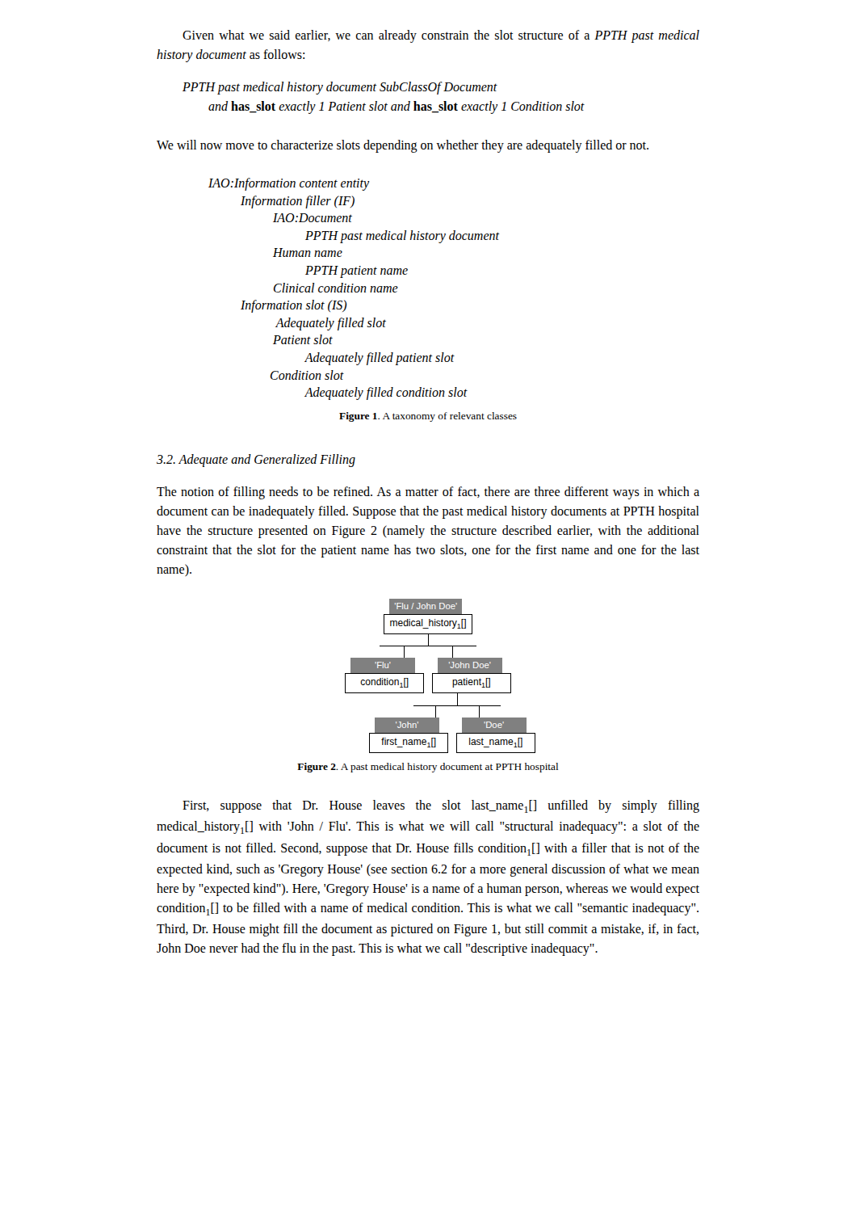Given what we said earlier, we can already constrain the slot structure of a PPTH past medical history document as follows:
PPTH past medical history document SubClassOf Document and has_slot exactly 1 Patient slot and has_slot exactly 1 Condition slot
We will now move to characterize slots depending on whether they are adequately filled or not.
IAO:Information content entity
Information filler (IF)
IAO:Document
PPTH past medical history document
Human name
PPTH patient name
Clinical condition name
Information slot (IS)
Adequately filled slot
Patient slot
Adequately filled patient slot
Condition slot
Adequately filled condition slot
Figure 1. A taxonomy of relevant classes
3.2. Adequate and Generalized Filling
The notion of filling needs to be refined. As a matter of fact, there are three different ways in which a document can be inadequately filled. Suppose that the past medical history documents at PPTH hospital have the structure presented on Figure 2 (namely the structure described earlier, with the additional constraint that the slot for the patient name has two slots, one for the first name and one for the last name).
'Flu / John Doe'
medical_history1[]
'Flu'
condition1[]
'John Doe'
patient1[]
'John'
first_name1[]
'Doe'
last_name1[]
Figure 2. A past medical history document at PPTH hospital
First, suppose that Dr. House leaves the slot last_name1[] unfilled by simply filling medical_history1[] with 'John / Flu'. This is what we will call "structural inadequacy": a slot of the document is not filled. Second, suppose that Dr. House fills condition1[] with a filler that is not of the expected kind, such as 'Gregory House' (see section 6.2 for a more general discussion of what we mean here by "expected kind"). Here, 'Gregory House' is a name of a human person, whereas we would expect condition1[] to be filled with a name of medical condition. This is what we call "semantic inadequacy". Third, Dr. House might fill the document as pictured on Figure 1, but still commit a mistake, if, in fact, John Doe never had the flu in the past. This is what we call "descriptive inadequacy".